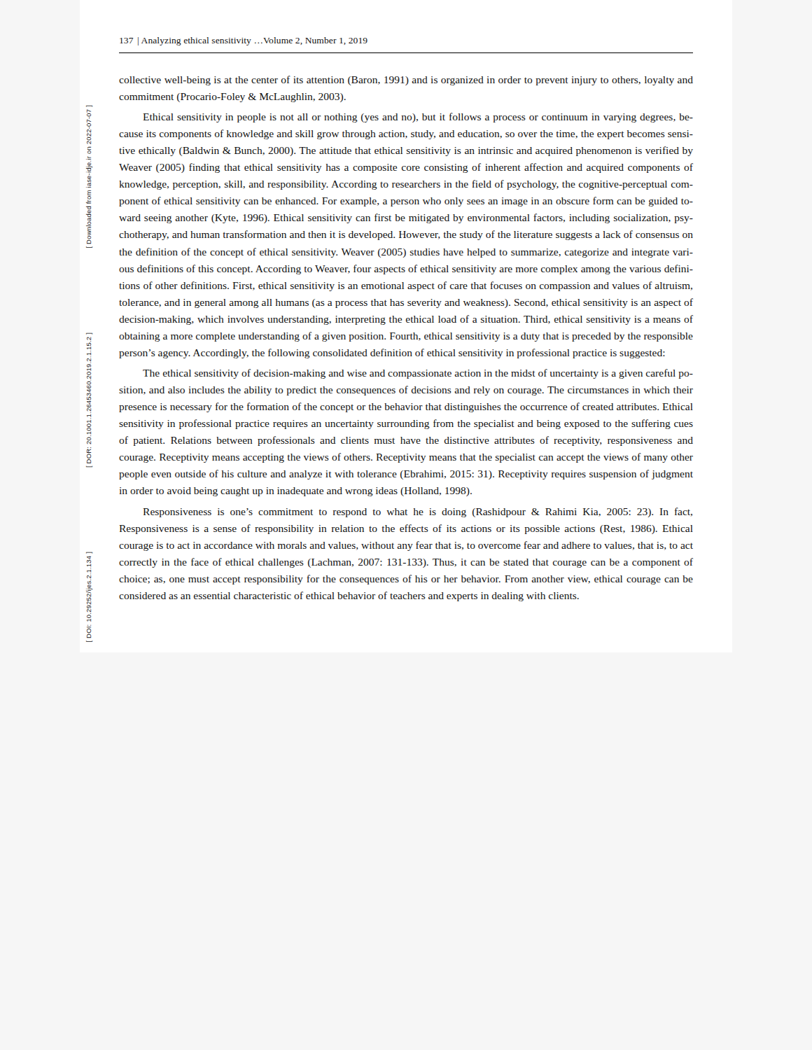[ Downloaded from iase-idje.ir on 2022-07-07 ] [ DOR: 20.1001.1.26453460.2019.2.1.15.2 ] [ DOI: 10.29252/ijes.2.1.134 ]
137 | Analyzing ethical sensitivity …Volume 2, Number 1, 2019
collective well-being is at the center of its attention (Baron, 1991) and is organized in order to prevent injury to others, loyalty and commitment (Procario-Foley & McLaughlin, 2003).
Ethical sensitivity in people is not all or nothing (yes and no), but it follows a process or continuum in varying degrees, because its components of knowledge and skill grow through action, study, and education, so over the time, the expert becomes sensitive ethically (Baldwin & Bunch, 2000). The attitude that ethical sensitivity is an intrinsic and acquired phenomenon is verified by Weaver (2005) finding that ethical sensitivity has a composite core consisting of inherent affection and acquired components of knowledge, perception, skill, and responsibility. According to researchers in the field of psychology, the cognitive-perceptual component of ethical sensitivity can be enhanced. For example, a person who only sees an image in an obscure form can be guided toward seeing another (Kyte, 1996). Ethical sensitivity can first be mitigated by environmental factors, including socialization, psychotherapy, and human transformation and then it is developed. However, the study of the literature suggests a lack of consensus on the definition of the concept of ethical sensitivity. Weaver (2005) studies have helped to summarize, categorize and integrate various definitions of this concept. According to Weaver, four aspects of ethical sensitivity are more complex among the various definitions of other definitions. First, ethical sensitivity is an emotional aspect of care that focuses on compassion and values of altruism, tolerance, and in general among all humans (as a process that has severity and weakness). Second, ethical sensitivity is an aspect of decision-making, which involves understanding, interpreting the ethical load of a situation. Third, ethical sensitivity is a means of obtaining a more complete understanding of a given position. Fourth, ethical sensitivity is a duty that is preceded by the responsible person’s agency. Accordingly, the following consolidated definition of ethical sensitivity in professional practice is suggested:
The ethical sensitivity of decision-making and wise and compassionate action in the midst of uncertainty is a given careful position, and also includes the ability to predict the consequences of decisions and rely on courage. The circumstances in which their presence is necessary for the formation of the concept or the behavior that distinguishes the occurrence of created attributes. Ethical sensitivity in professional practice requires an uncertainty surrounding from the specialist and being exposed to the suffering cues of patient. Relations between professionals and clients must have the distinctive attributes of receptivity, responsiveness and courage. Receptivity means accepting the views of others. Receptivity means that the specialist can accept the views of many other people even outside of his culture and analyze it with tolerance (Ebrahimi, 2015: 31). Receptivity requires suspension of judgment in order to avoid being caught up in inadequate and wrong ideas (Holland, 1998).
Responsiveness is one’s commitment to respond to what he is doing (Rashidpour & Rahimi Kia, 2005: 23). In fact, Responsiveness is a sense of responsibility in relation to the effects of its actions or its possible actions (Rest, 1986). Ethical courage is to act in accordance with morals and values, without any fear that is, to overcome fear and adhere to values, that is, to act correctly in the face of ethical challenges (Lachman, 2007: 131-133). Thus, it can be stated that courage can be a component of choice; as, one must accept responsibility for the consequences of his or her behavior. From another view, ethical courage can be considered as an essential characteristic of ethical behavior of teachers and experts in dealing with clients.